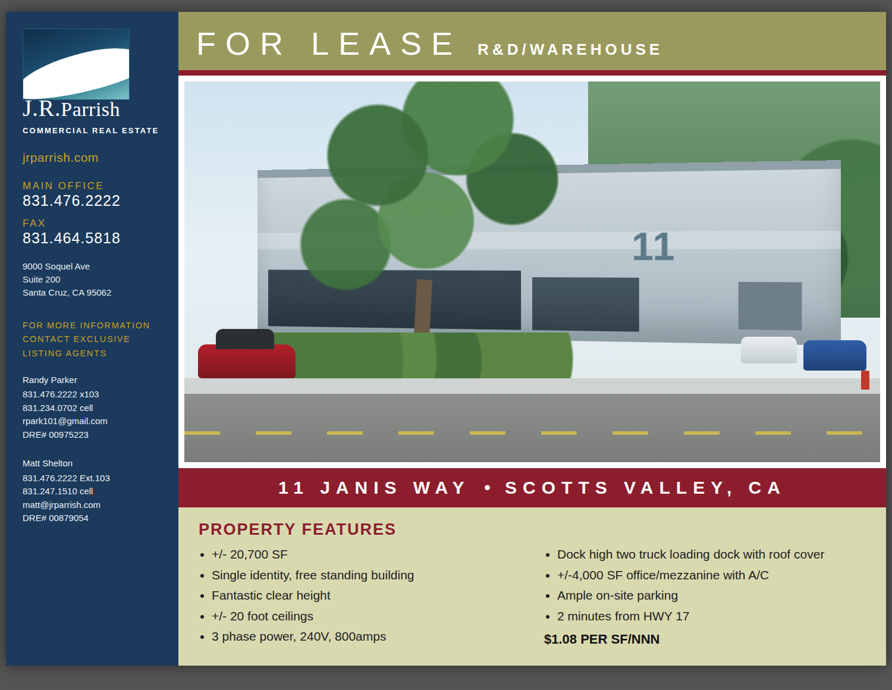J.R. Parrish
Commercial Real Estate
jrparrish.com
Main Office
831.476.2222
Fax
831.464.5818
9000 Soquel Ave
Suite 200
Santa Cruz, CA 95062
For more information
contact exclusive
listing agents
Randy Parker 831.476.2222 x103
831.234.0702 cell
rpark101@gmail.com
DRE# 00975223
Matt Shelton 831.476.2222 Ext.103
831.247.1510 cell
matt@jrparrish.com
DRE# 00879054
FOR LEASE
R&D/WAREHOUSE
11
11 JANIS WAY • SCOTTS VALLEY, CA
PROPERTY FEATURES
+/- 20,700 SF
Single identity, free standing building
Fantastic clear height
+/- 20 foot ceilings
3 phase power, 240V, 800amps
Dock high two truck loading dock with roof cover
+/-4,000 SF office/mezzanine with A/C
Ample on-site parking
2 minutes from HWY 17
$1.08 PER SF/NNN